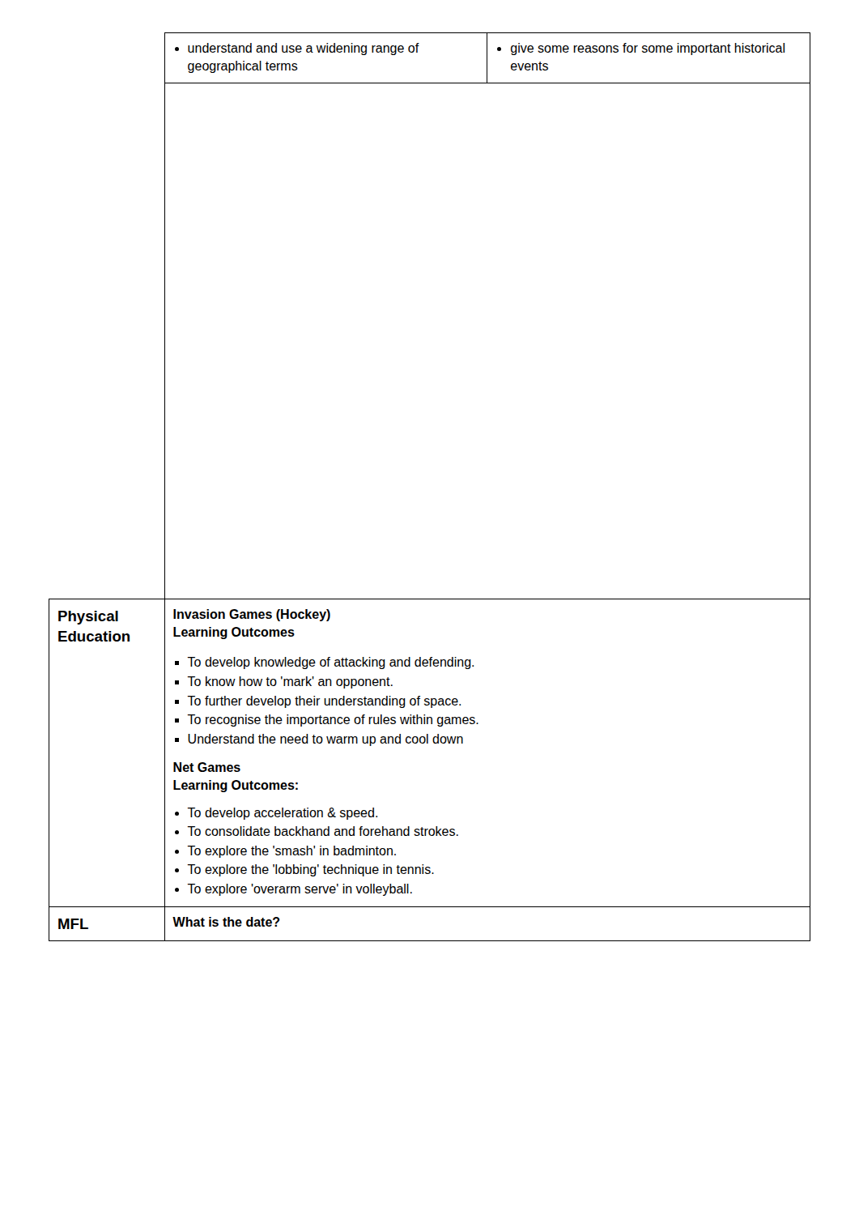| | understand and use a widening range of geographical terms | give some reasons for some important historical events |
| Physical Education | Invasion Games (Hockey) Learning Outcomes To develop knowledge of attacking and defending. To know how to 'mark' an opponent. To further develop their understanding of space. To recognise the importance of rules within games. Understand the need to warm up and cool down Net Games Learning Outcomes: To develop acceleration & speed. To consolidate backhand and forehand strokes. To explore the 'smash' in badminton. To explore the 'lobbing' technique in tennis. To explore 'overarm serve' in volleyball. |
| MFL | What is the date? |